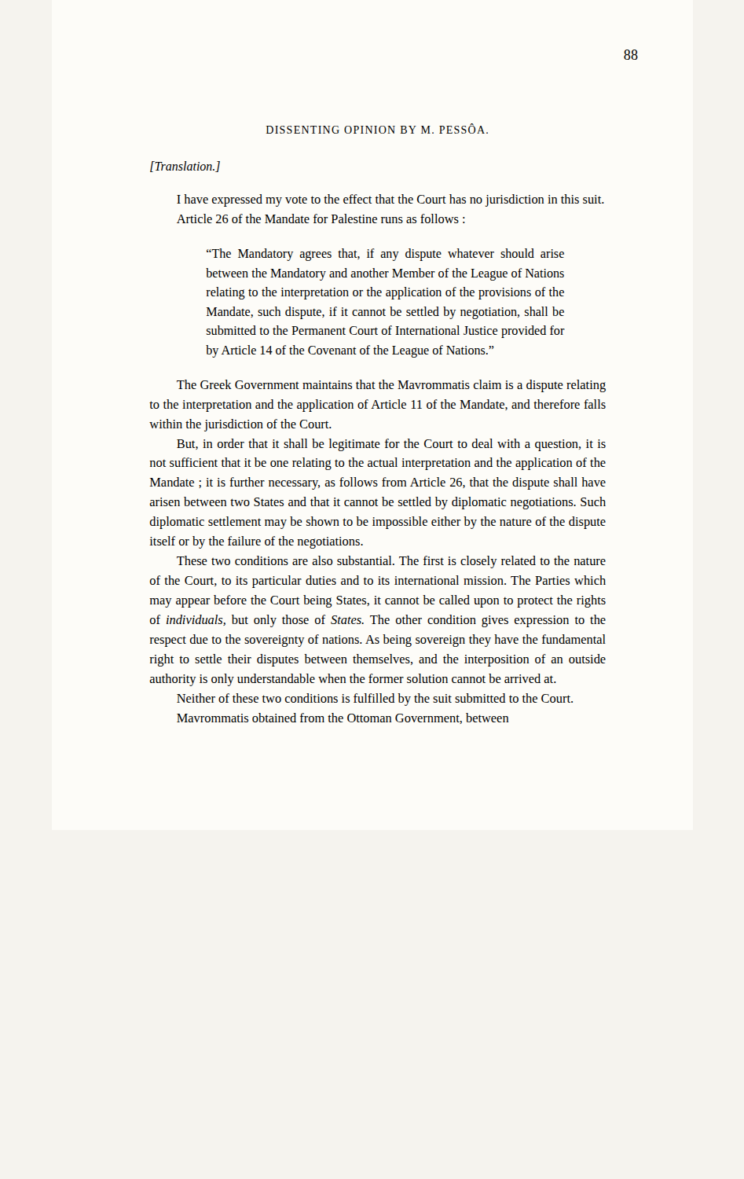88
Dissenting Opinion by M. Pessôa.
[Translation.]
I have expressed my vote to the effect that the Court has no jurisdiction in this suit.
Article 26 of the Mandate for Palestine runs as follows :
“The Mandatory agrees that, if any dispute whatever should arise between the Mandatory and another Member of the League of Nations relating to the interpretation or the application of the provisions of the Mandate, such dispute, if it cannot be settled by negotiation, shall be submitted to the Permanent Court of International Justice provided for by Article 14 of the Covenant of the League of Nations.”
The Greek Government maintains that the Mavrommatis claim is a dispute relating to the interpretation and the application of Article 11 of the Mandate, and therefore falls within the jurisdiction of the Court.
But, in order that it shall be legitimate for the Court to deal with a question, it is not sufficient that it be one relating to the actual interpretation and the application of the Mandate ; it is further necessary, as follows from Article 26, that the dispute shall have arisen between two States and that it cannot be settled by diplomatic negotiations. Such diplomatic settlement may be shown to be impossible either by the nature of the dispute itself or by the failure of the negotiations.
These two conditions are also substantial. The first is closely related to the nature of the Court, to its particular duties and to its international mission. The Parties which may appear before the Court being States, it cannot be called upon to protect the rights of individuals, but only those of States. The other condition gives expression to the respect due to the sovereignty of nations. As being sovereign they have the fundamental right to settle their disputes between themselves, and the interposition of an outside authority is only understandable when the former solution cannot be arrived at.
Neither of these two conditions is fulfilled by the suit submitted to the Court.
Mavrommatis obtained from the Ottoman Government, between